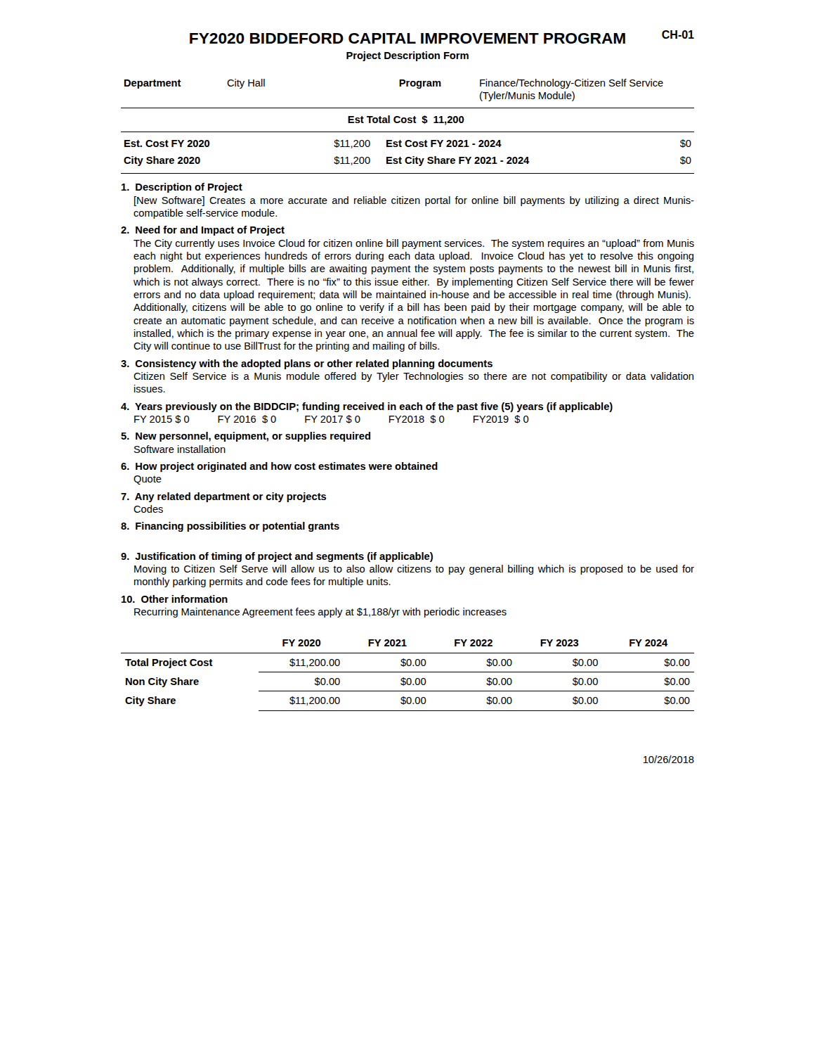CH-01
FY2020 BIDDEFORD CAPITAL IMPROVEMENT PROGRAM
Project Description Form
| Department | City Hall | Program | Finance/Technology-Citizen Self Service (Tyler/Munis Module) |
| | Est Total Cost | $ 11,200 |
| Est. Cost FY 2020 | $11,200 | Est Cost FY 2021 - 2024 | $0 |
| City Share 2020 | $11,200 | Est City Share FY 2021 - 2024 | $0 |
1. Description of Project
[New Software] Creates a more accurate and reliable citizen portal for online bill payments by utilizing a direct Munis-compatible self-service module.
2. Need for and Impact of Project
The City currently uses Invoice Cloud for citizen online bill payment services. The system requires an “upload” from Munis each night but experiences hundreds of errors during each data upload. Invoice Cloud has yet to resolve this ongoing problem. Additionally, if multiple bills are awaiting payment the system posts payments to the newest bill in Munis first, which is not always correct. There is no “fix” to this issue either. By implementing Citizen Self Service there will be fewer errors and no data upload requirement; data will be maintained in-house and be accessible in real time (through Munis). Additionally, citizens will be able to go online to verify if a bill has been paid by their mortgage company, will be able to create an automatic payment schedule, and can receive a notification when a new bill is available. Once the program is installed, which is the primary expense in year one, an annual fee will apply. The fee is similar to the current system. The City will continue to use BillTrust for the printing and mailing of bills.
3. Consistency with the adopted plans or other related planning documents
Citizen Self Service is a Munis module offered by Tyler Technologies so there are not compatibility or data validation issues.
4. Years previously on the BIDDCIP; funding received in each of the past five (5) years (if applicable)
FY 2015 $ 0 FY 2016 $ 0 FY 2017 $ 0 FY2018 $ 0 FY2019 $ 0
5. New personnel, equipment, or supplies required
Software installation
6. How project originated and how cost estimates were obtained
Quote
7. Any related department or city projects
Codes
8. Financing possibilities or potential grants
9. Justification of timing of project and segments (if applicable)
Moving to Citizen Self Serve will allow us to also allow citizens to pay general billing which is proposed to be used for monthly parking permits and code fees for multiple units.
10. Other information
Recurring Maintenance Agreement fees apply at $1,188/yr with periodic increases
| | FY 2020 | FY 2021 | FY 2022 | FY 2023 | FY 2024 |
| --- | --- | --- | --- | --- | --- |
| Total Project Cost | $11,200.00 | $0.00 | $0.00 | $0.00 | $0.00 |
| Non City Share | $0.00 | $0.00 | $0.00 | $0.00 | $0.00 |
| City Share | $11,200.00 | $0.00 | $0.00 | $0.00 | $0.00 |
10/26/2018